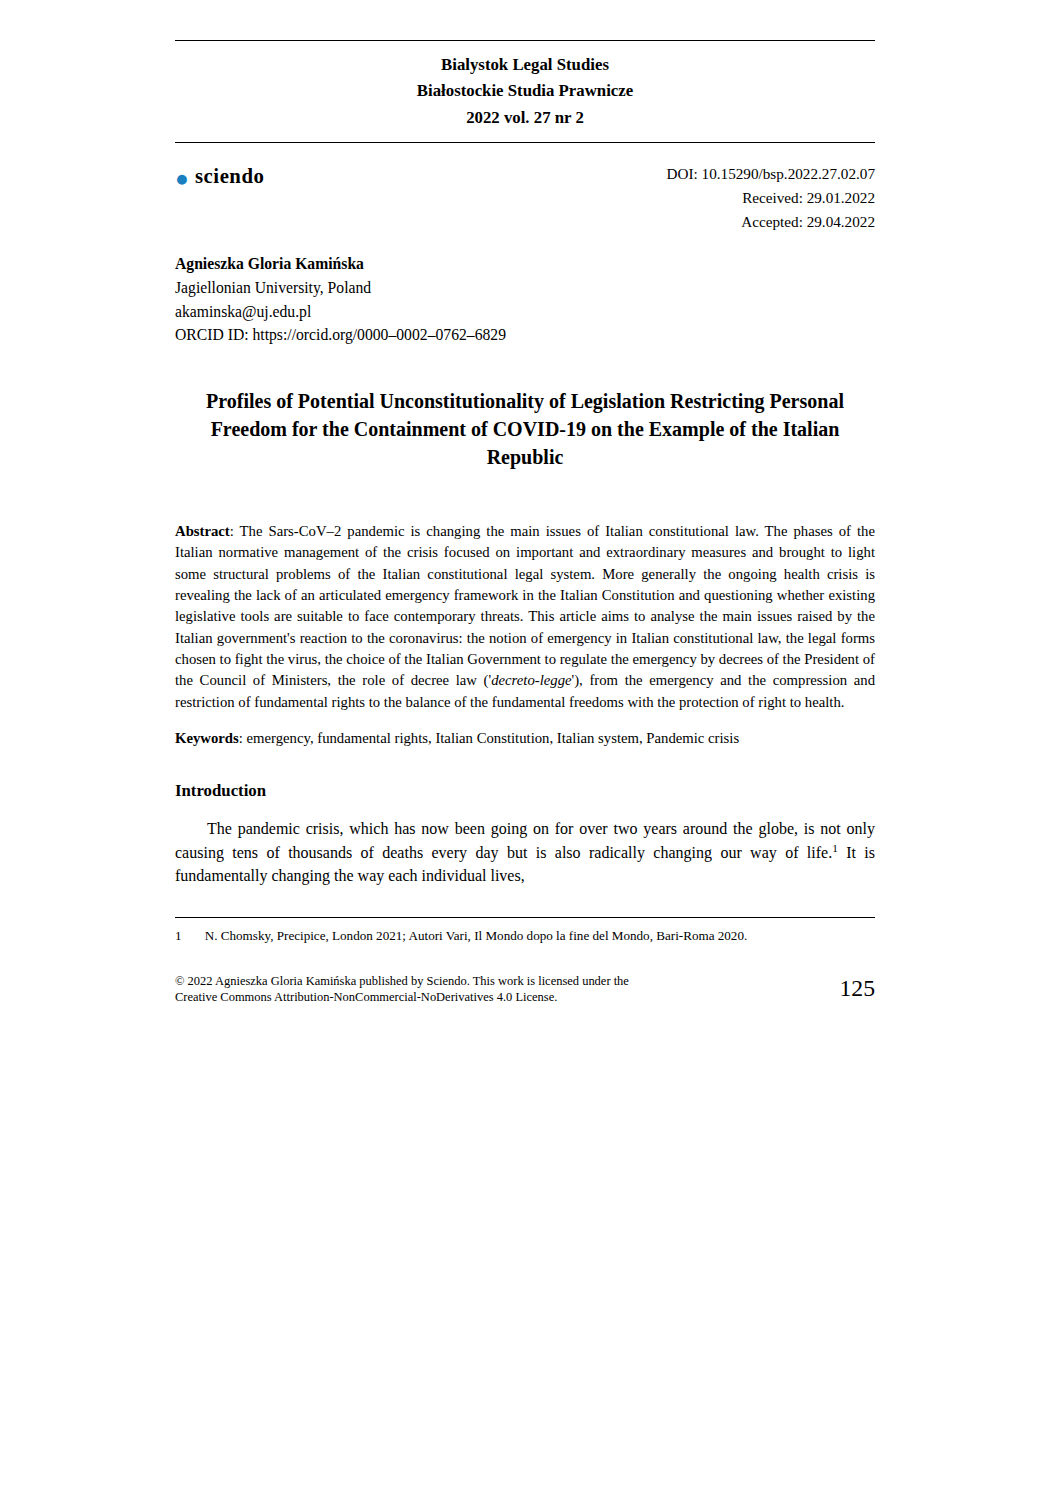Bialystok Legal Studies
Białostockie Studia Prawnicze
2022 vol. 27 nr 2
● sciendo
DOI: 10.15290/bsp.2022.27.02.07
Received: 29.01.2022
Accepted: 29.04.2022
Agnieszka Gloria Kamińska
Jagiellonian University, Poland
akaminska@uj.edu.pl
ORCID ID: https://orcid.org/0000–0002–0762–6829
Profiles of Potential Unconstitutionality of Legislation Restricting Personal Freedom for the Containment of COVID-19 on the Example of the Italian Republic
Abstract: The Sars-CoV–2 pandemic is changing the main issues of Italian constitutional law. The phases of the Italian normative management of the crisis focused on important and extraordinary measures and brought to light some structural problems of the Italian constitutional legal system. More generally the ongoing health crisis is revealing the lack of an articulated emergency framework in the Italian Constitution and questioning whether existing legislative tools are suitable to face contemporary threats. This article aims to analyse the main issues raised by the Italian government's reaction to the coronavirus: the notion of emergency in Italian constitutional law, the legal forms chosen to fight the virus, the choice of the Italian Government to regulate the emergency by decrees of the President of the Council of Ministers, the role of decree law ('decreto-legge'), from the emergency and the compression and restriction of fundamental rights to the balance of the fundamental freedoms with the protection of right to health.
Keywords: emergency, fundamental rights, Italian Constitution, Italian system, Pandemic crisis
Introduction
The pandemic crisis, which has now been going on for over two years around the globe, is not only causing tens of thousands of deaths every day but is also radically changing our way of life.1 It is fundamentally changing the way each individual lives,
1 N. Chomsky, Precipice, London 2021; Autori Vari, Il Mondo dopo la fine del Mondo, Bari-Roma 2020.
© 2022 Agnieszka Gloria Kamińska published by Sciendo. This work is licensed under the Creative Commons Attribution-NonCommercial-NoDerivatives 4.0 License.
125